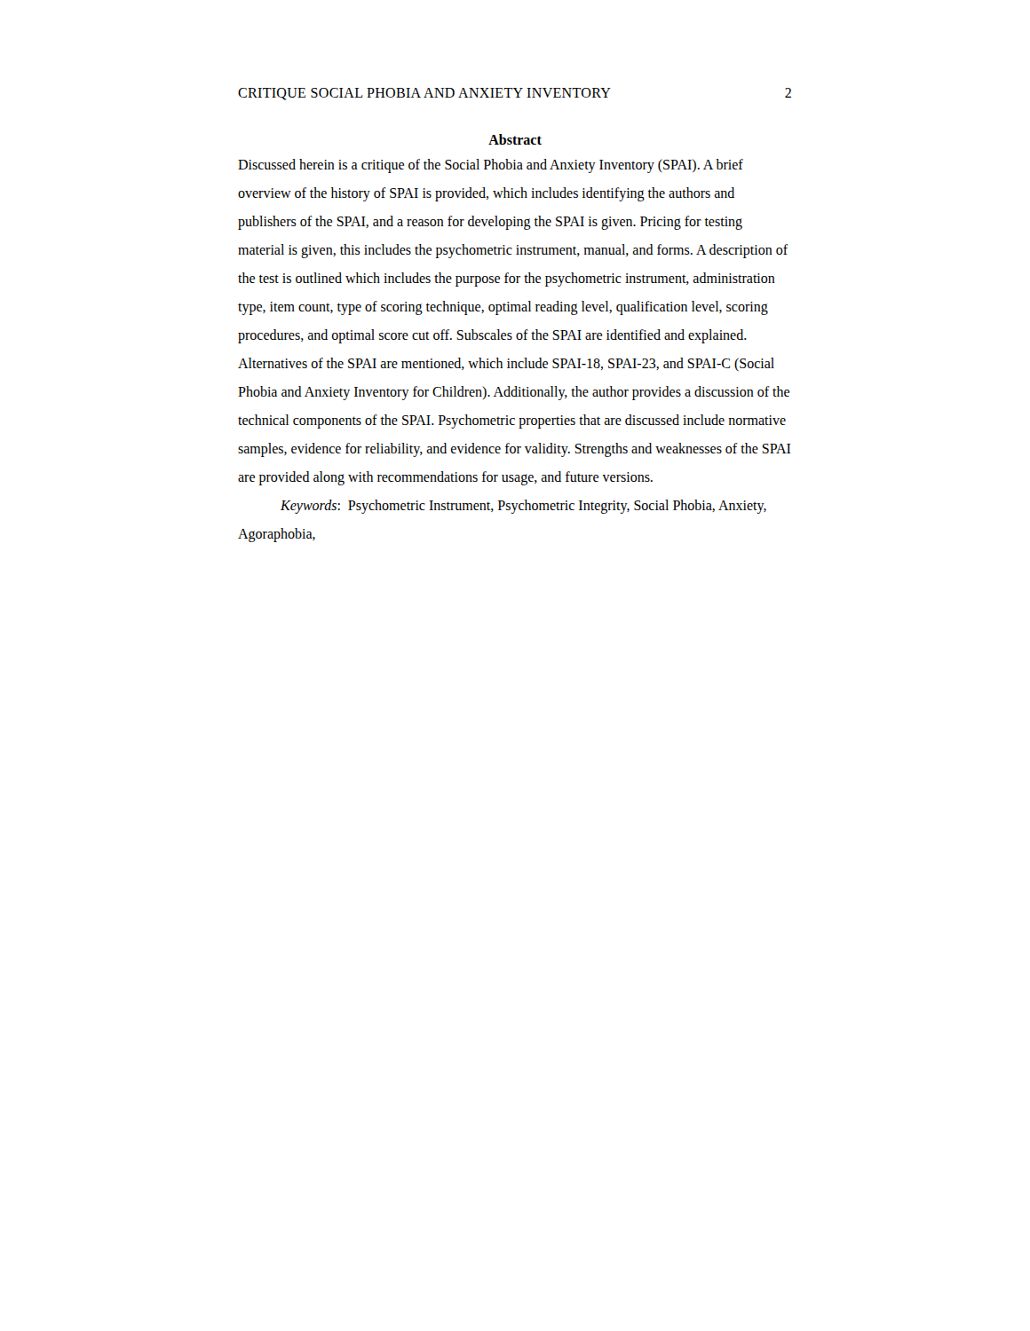Critique Social Phobia and Anxiety Inventory 2
Abstract
Discussed herein is a critique of the Social Phobia and Anxiety Inventory (SPAI). A brief overview of the history of SPAI is provided, which includes identifying the authors and publishers of the SPAI, and a reason for developing the SPAI is given. Pricing for testing material is given, this includes the psychometric instrument, manual, and forms. A description of the test is outlined which includes the purpose for the psychometric instrument, administration type, item count, type of scoring technique, optimal reading level, qualification level, scoring procedures, and optimal score cut off. Subscales of the SPAI are identified and explained. Alternatives of the SPAI are mentioned, which include SPAI-18, SPAI-23, and SPAI-C (Social Phobia and Anxiety Inventory for Children). Additionally, the author provides a discussion of the technical components of the SPAI. Psychometric properties that are discussed include normative samples, evidence for reliability, and evidence for validity. Strengths and weaknesses of the SPAI are provided along with recommendations for usage, and future versions.
Keywords: Psychometric Instrument, Psychometric Integrity, Social Phobia, Anxiety, Agoraphobia,